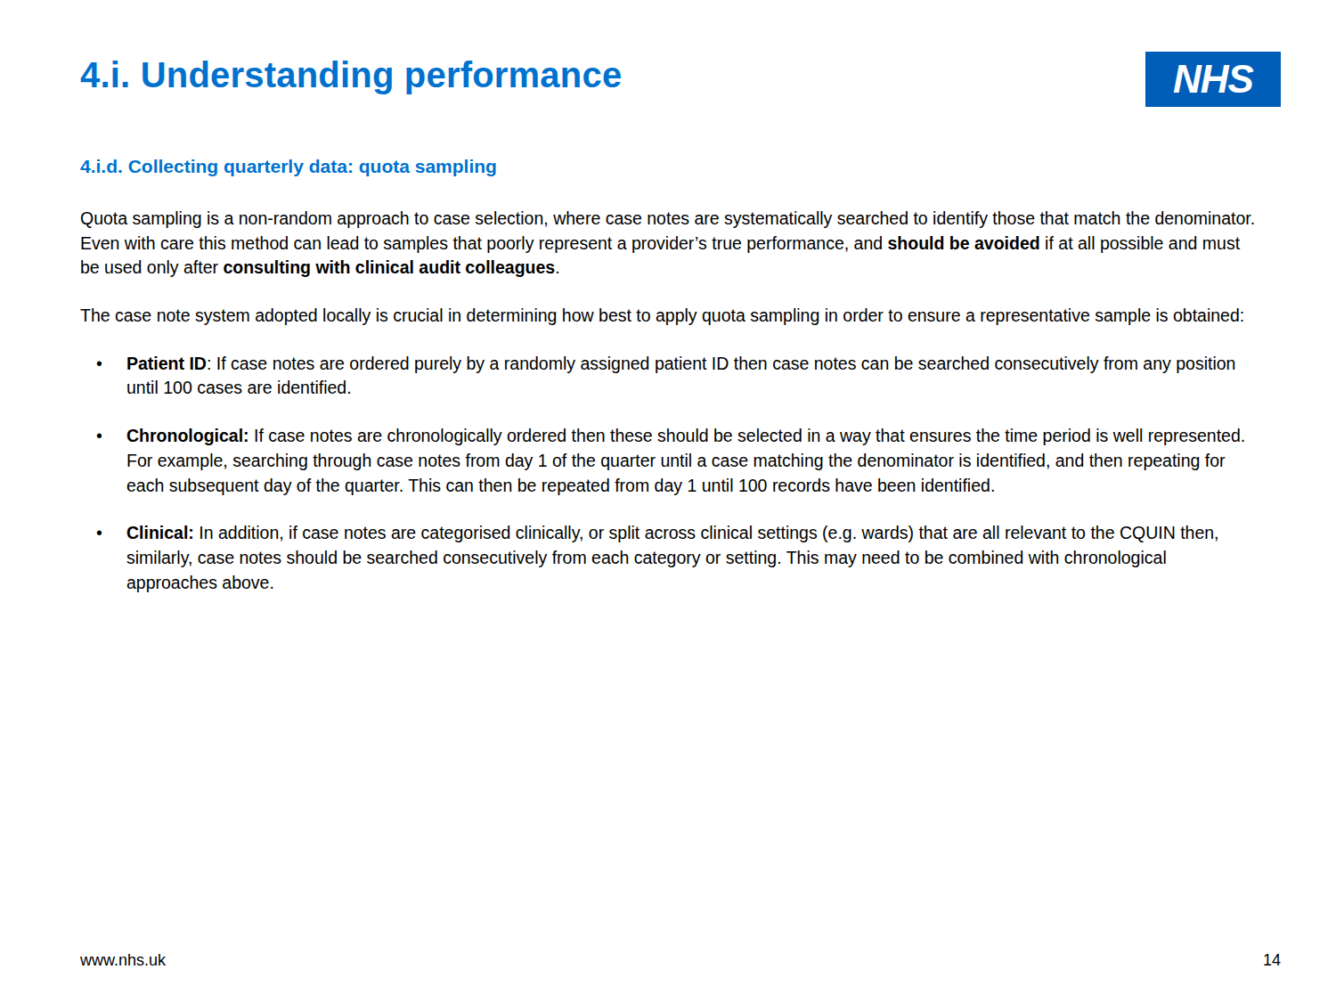4.i. Understanding performance
NHS
4.i.d. Collecting quarterly data: quota sampling
Quota sampling is a non-random approach to case selection, where case notes are systematically searched to identify those that match the denominator. Even with care this method can lead to samples that poorly represent a provider’s true performance, and should be avoided if at all possible and must be used only after consulting with clinical audit colleagues.
The case note system adopted locally is crucial in determining how best to apply quota sampling in order to ensure a representative sample is obtained:
Patient ID: If case notes are ordered purely by a randomly assigned patient ID then case notes can be searched consecutively from any position until 100 cases are identified.
Chronological: If case notes are chronologically ordered then these should be selected in a way that ensures the time period is well represented. For example, searching through case notes from day 1 of the quarter until a case matching the denominator is identified, and then repeating for each subsequent day of the quarter. This can then be repeated from day 1 until 100 records have been identified.
Clinical: In addition, if case notes are categorised clinically, or split across clinical settings (e.g. wards) that are all relevant to the CQUIN then, similarly, case notes should be searched consecutively from each category or setting. This may need to be combined with chronological approaches above.
www.nhs.uk
14